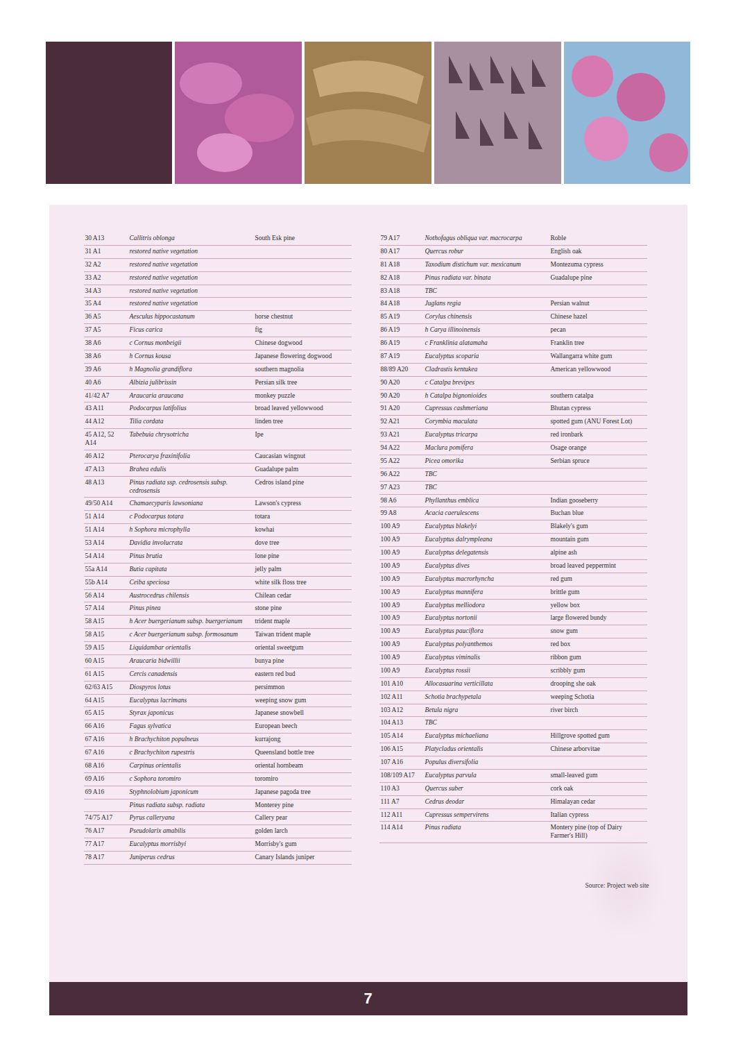| 30 A13 | Callitris oblonga | South Esk pine |
| 31 A1 | restored native vegetation | |
| 32 A2 | restored native vegetation | |
| 33 A2 | restored native vegetation | |
| 34 A3 | restored native vegetation | |
| 35 A4 | restored native vegetation | |
| 36 A5 | Aesculus hippocastanum | horse chestnut |
| 37 A5 | Ficus carica | fig |
| 38 A6 | c Cornus monbeigii | Chinese dogwood |
| 38 A6 | h Cornus kousa | Japanese flowering dogwood |
| 39 A6 | h Magnolia grandiflora | southern magnolia |
| 40 A6 | Albizia julibrissin | Persian silk tree |
| 41/42 A7 | Araucaria araucana | monkey puzzle |
| 43 A11 | Podocarpus latifolius | broad leaved yellowwood |
| 44 A12 | Tilia cordata | linden tree |
| 45 A12, 52 A14 | Tabebuia chrysotricha | Ipe |
| 46 A12 | Pterocarya fraxinifolia | Caucasian wingnut |
| 47 A13 | Brahea edulis | Guadalupe palm |
| 48 A13 | Pinus radiata ssp. cedrosensis subsp. cedrosensis | Cedros island pine |
| 49/50 A14 | Chamaecyparis lawsoniana | Lawson's cypress |
| 51 A14 | c Podocarpus totara | totara |
| 51 A14 | h Sophora microphylla | kowhai |
| 53 A14 | Davidia involucrata | dove tree |
| 54 A14 | Pinus brutia | lone pine |
| 55a A14 | Butia capitata | jelly palm |
| 55b A14 | Ceiba speciosa | white silk floss tree |
| 56 A14 | Austrocedrus chilensis | Chilean cedar |
| 57 A14 | Pinus pinea | stone pine |
| 58 A15 | h Acer buergerianum subsp. buergerianum | trident maple |
| 58 A15 | c Acer buergerianum subsp. formosanum | Taiwan trident maple |
| 59 A15 | Liquidambar orientalis | oriental sweetgum |
| 60 A15 | Araucaria bidwillii | bunya pine |
| 61 A15 | Cercis canadensis | eastern red bud |
| 62/63 A15 | Diospyros lotus | persimmon |
| 64 A15 | Eucalyptus lacrimans | weeping snow gum |
| 65 A15 | Styrax japonicus | Japanese snowbell |
| 66 A16 | Fagus sylvatica | European beech |
| 67 A16 | h Brachychiton populneus | kurrajong |
| 67 A16 | c Brachychiton rupestris | Queensland bottle tree |
| 68 A16 | Carpinus orientalis | oriental hornbeam |
| 69 A16 | c Sophora toromiro | toromiro |
| 69 A16 | Styphnolobium japonicum | Japanese pagoda tree |
| | Pinus radiata subsp. radiata | Monterey pine |
| 74/75 A17 | Pyrus calleryana | Callery pear |
| 76 A17 | Pseudolarix amabilis | golden larch |
| 77 A17 | Eucalyptus morrisbyi | Morrisby's gum |
| 78 A17 | Juniperus cedrus | Canary Islands juniper |
| 79 A17 | Nothofagus obliqua var. macrocarpa | Roble |
| 80 A17 | Quercus robur | English oak |
| 81 A18 | Taxodium distichum var. mexicanum | Montezuma cypress |
| 82 A18 | Pinus radiata var. binata | Guadalupe pine |
| 83 A18 | TBC | |
| 84 A18 | Juglans regia | Persian walnut |
| 85 A19 | Corylus chinensis | Chinese hazel |
| 86 A19 | h Carya illinoinensis | pecan |
| 86 A19 | c Franklinia alatamaha | Franklin tree |
| 87 A19 | Eucalyptus scoparia | Wallangarra white gum |
| 88/89 A20 | Cladrastis kentukea | American yellowwood |
| 90 A20 | c Catalpa brevipes | |
| 90 A20 | h Catalpa bignonioides | southern catalpa |
| 91 A20 | Cupressus cashmeriana | Bhutan cypress |
| 92 A21 | Corymbia maculata | spotted gum (ANU Forest Lot) |
| 93 A21 | Eucalyptus tricarpa | red ironbark |
| 94 A22 | Maclura pomifera | Osage orange |
| 95 A22 | Picea omorika | Serbian spruce |
| 96 A22 | TBC | |
| 97 A23 | TBC | |
| 98 A6 | Phyllanthus emblica | Indian gooseberry |
| 99 A8 | Acacia caerulescens | Buchan blue |
| 100 A9 | Eucalyptus blakelyi | Blakely's gum |
| 100 A9 | Eucalyptus dalrympleana | mountain gum |
| 100 A9 | Eucalyptus delegatensis | alpine ash |
| 100 A9 | Eucalyptus dives | broad leaved peppermint |
| 100 A9 | Eucalyptus macrorhyncha | red gum |
| 100 A9 | Eucalyptus mannifera | brittle gum |
| 100 A9 | Eucalyptus melliodora | yellow box |
| 100 A9 | Eucalyptus nortonii | large flowered bundy |
| 100 A9 | Eucalyptus pauciflora | snow gum |
| 100 A9 | Eucalyptus polyanthemos | red box |
| 100 A9 | Eucalyptus viminalis | ribbon gum |
| 100 A9 | Eucalyptus rossii | scribbly gum |
| 101 A10 | Allocasuarina verticillata | drooping she oak |
| 102 A11 | Schotia brachypetala | weeping Schotia |
| 103 A12 | Betula nigra | river birch |
| 104 A13 | TBC | |
| 105 A14 | Eucalyptus michaeliana | Hillgrove spotted gum |
| 106 A15 | Platycladus orientalis | Chinese arborvitae |
| 107 A16 | Populus diversifolia | |
| 108/109 A17 | Eucalyptus parvula | small-leaved gum |
| 110 A3 | Quercus suber | cork oak |
| 111 A7 | Cedrus deodar | Himalayan cedar |
| 112 A11 | Cupressus sempervirens | Italian cypress |
| 114 A14 | Pinus radiata | Montery pine (top of Dairy Farmer's Hill) |
Source: Project web site
7